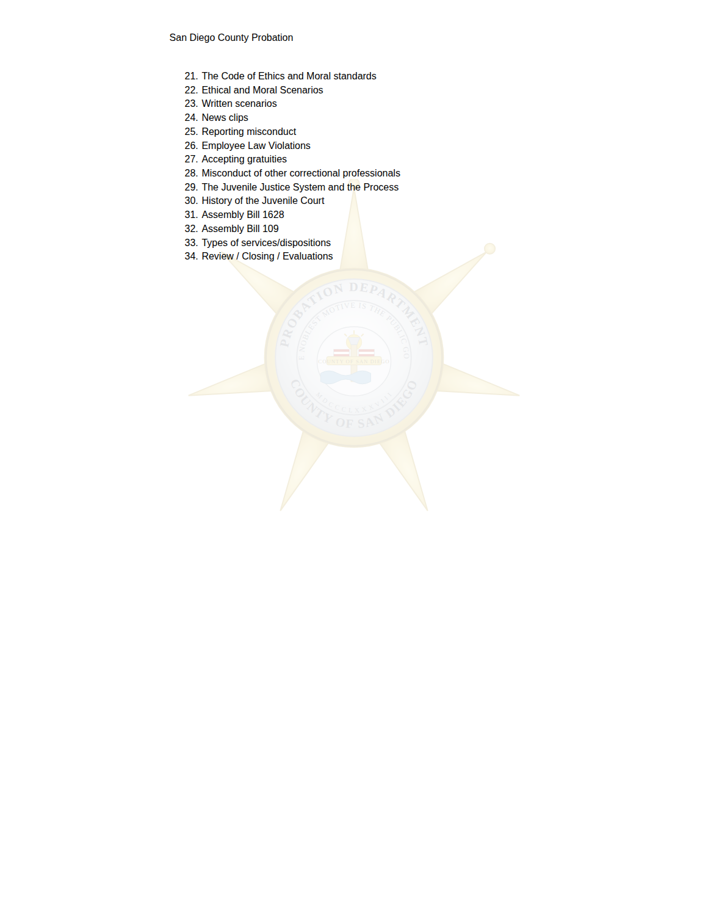PROBATION DEPARTMENT COUNTY OF SAN DIEGO THE NOBLEST MOTIVE IS THE PUBLIC GOOD M D C C C L X X X V I I I COUNTY OF SAN DIEGO
San Diego County Probation
21. The Code of Ethics and Moral standards
22. Ethical and Moral Scenarios
23. Written scenarios
24. News clips
25. Reporting misconduct
26. Employee Law Violations
27. Accepting gratuities
28. Misconduct of other correctional professionals
29. The Juvenile Justice System and the Process
30. History of the Juvenile Court
31. Assembly Bill 1628
32. Assembly Bill 109
33. Types of services/dispositions
34. Review / Closing / Evaluations